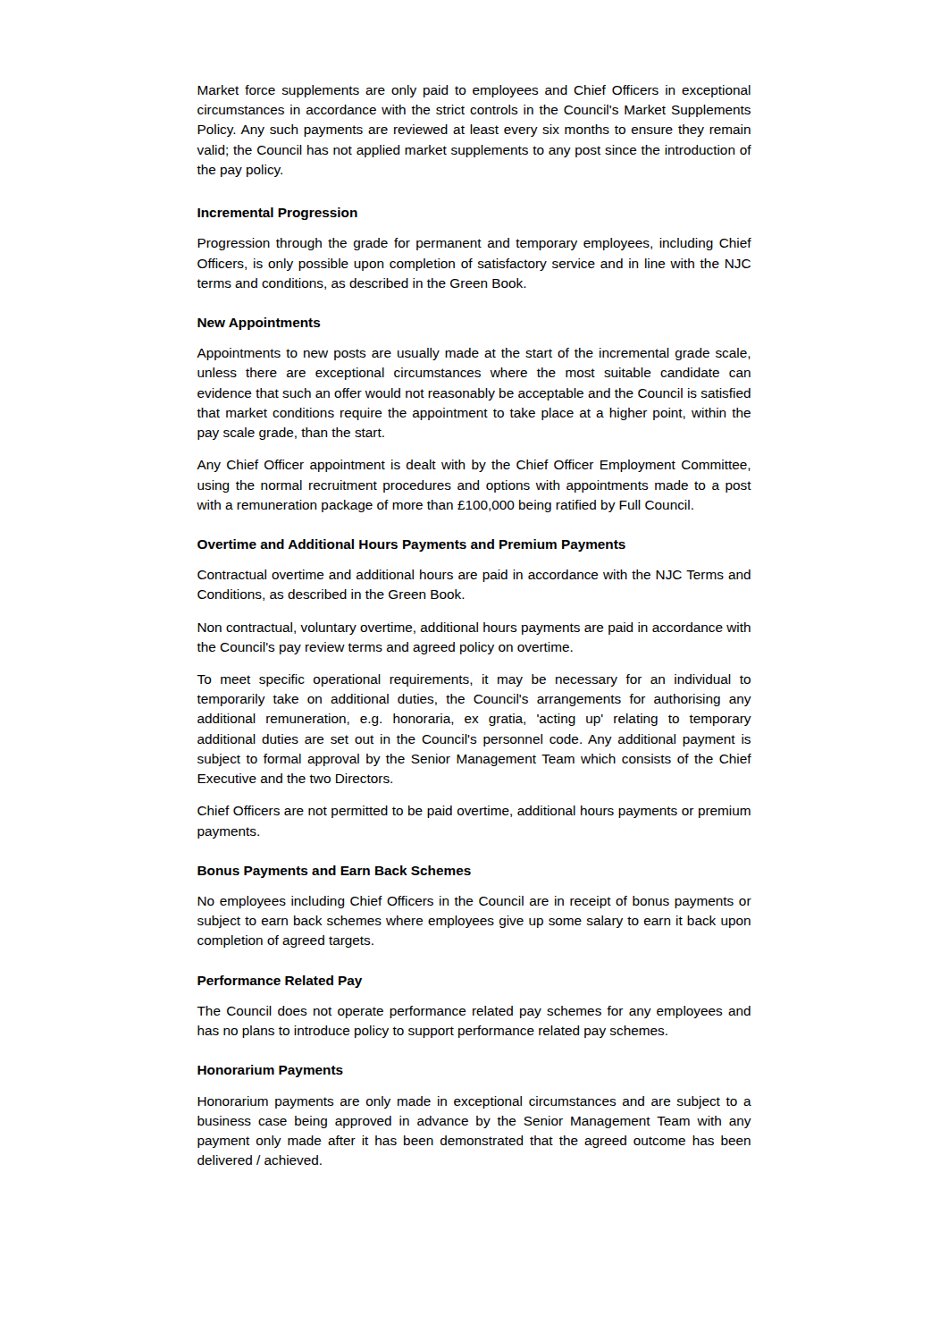Market force supplements are only paid to employees and Chief Officers in exceptional circumstances in accordance with the strict controls in the Council's Market Supplements Policy. Any such payments are reviewed at least every six months to ensure they remain valid; the Council has not applied market supplements to any post since the introduction of the pay policy.
Incremental Progression
Progression through the grade for permanent and temporary employees, including Chief Officers, is only possible upon completion of satisfactory service and in line with the NJC terms and conditions, as described in the Green Book.
New Appointments
Appointments to new posts are usually made at the start of the incremental grade scale, unless there are exceptional circumstances where the most suitable candidate can evidence that such an offer would not reasonably be acceptable and the Council is satisfied that market conditions require the appointment to take place at a higher point, within the pay scale grade, than the start.
Any Chief Officer appointment is dealt with by the Chief Officer Employment Committee, using the normal recruitment procedures and options with appointments made to a post with a remuneration package of more than £100,000 being ratified by Full Council.
Overtime and Additional Hours Payments and Premium Payments
Contractual overtime and additional hours are paid in accordance with the NJC Terms and Conditions, as described in the Green Book.
Non contractual, voluntary overtime, additional hours payments are paid in accordance with the Council's pay review terms and agreed policy on overtime.
To meet specific operational requirements, it may be necessary for an individual to temporarily take on additional duties, the Council's arrangements for authorising any additional remuneration, e.g. honoraria, ex gratia, 'acting up' relating to temporary additional duties are set out in the Council's personnel code. Any additional payment is subject to formal approval by the Senior Management Team which consists of the Chief Executive and the two Directors.
Chief Officers are not permitted to be paid overtime, additional hours payments or premium payments.
Bonus Payments and Earn Back Schemes
No employees including Chief Officers in the Council are in receipt of bonus payments or subject to earn back schemes where employees give up some salary to earn it back upon completion of agreed targets.
Performance Related Pay
The Council does not operate performance related pay schemes for any employees and has no plans to introduce policy to support performance related pay schemes.
Honorarium Payments
Honorarium payments are only made in exceptional circumstances and are subject to a business case being approved in advance by the Senior Management Team with any payment only made after it has been demonstrated that the agreed outcome has been delivered / achieved.